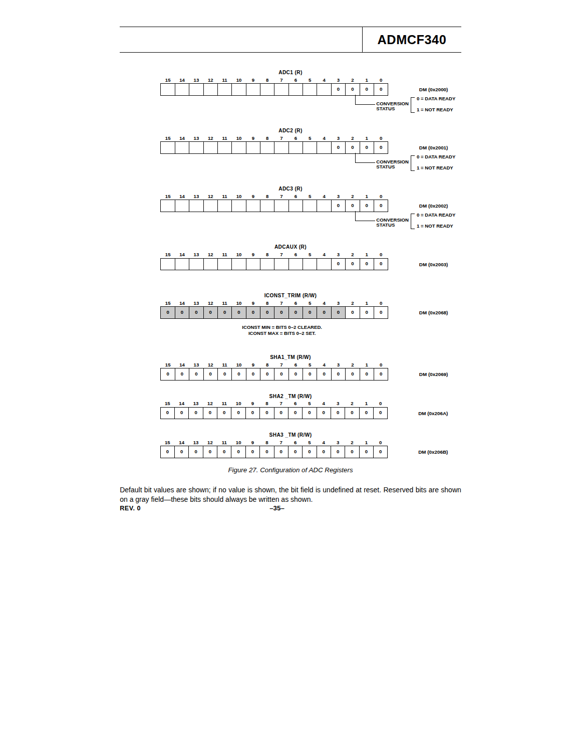ADMCF340
ADC1 (R)
| 15 | 14 | 13 | 12 | 11 | 10 | 9 | 8 | 7 | 6 | 5 | 4 | 3 | 2 | 1 | 0 |
| | | | | | | | | | | | | 0 | 0 | 0 | 0 |
DM (0x2000)
CONVERSION
STATUS
0 = DATA READY
1 = NOT READY
ADC2 (R)
| 15 | 14 | 13 | 12 | 11 | 10 | 9 | 8 | 7 | 6 | 5 | 4 | 3 | 2 | 1 | 0 |
| | | | | | | | | | | | | 0 | 0 | 0 | 0 |
DM (0x2001)
CONVERSION
STATUS
0 = DATA READY
1 = NOT READY
ADC3 (R)
| 15 | 14 | 13 | 12 | 11 | 10 | 9 | 8 | 7 | 6 | 5 | 4 | 3 | 2 | 1 | 0 |
| | | | | | | | | | | | | 0 | 0 | 0 | 0 |
DM (0x2002)
CONVERSION
STATUS
0 = DATA READY
1 = NOT READY
ADCAUX (R)
| 15 | 14 | 13 | 12 | 11 | 10 | 9 | 8 | 7 | 6 | 5 | 4 | 3 | 2 | 1 | 0 |
| | | | | | | | | | | | | 0 | 0 | 0 | 0 |
DM (0x2003)
ICONST_TRIM (R/W)
| 15 | 14 | 13 | 12 | 11 | 10 | 9 | 8 | 7 | 6 | 5 | 4 | 3 | 2 | 1 | 0 |
| 0 | 0 | 0 | 0 | 0 | 0 | 0 | 0 | 0 | 0 | 0 | 0 | 0 | 0 | 0 | 0 |
DM (0x2068)
ICONST MIN = BITS 0–2 CLEARED.
ICONST MAX = BITS 0–2 SET.
SHA1_TM (R/W)
| 15 | 14 | 13 | 12 | 11 | 10 | 9 | 8 | 7 | 6 | 5 | 4 | 3 | 2 | 1 | 0 |
| 0 | 0 | 0 | 0 | 0 | 0 | 0 | 0 | 0 | 0 | 0 | 0 | 0 | 0 | 0 | 0 |
DM (0x2069)
SHA2 _TM (R/W)
| 15 | 14 | 13 | 12 | 11 | 10 | 9 | 8 | 7 | 6 | 5 | 4 | 3 | 2 | 1 | 0 |
| 0 | 0 | 0 | 0 | 0 | 0 | 0 | 0 | 0 | 0 | 0 | 0 | 0 | 0 | 0 | 0 |
DM (0x206A)
SHA3 _TM (R/W)
| 15 | 14 | 13 | 12 | 11 | 10 | 9 | 8 | 7 | 6 | 5 | 4 | 3 | 2 | 1 | 0 |
| 0 | 0 | 0 | 0 | 0 | 0 | 0 | 0 | 0 | 0 | 0 | 0 | 0 | 0 | 0 | 0 |
DM (0x206B)
Figure 27. Configuration of ADC Registers
Default bit values are shown; if no value is shown, the bit field is undefined at reset. Reserved bits are shown on a gray field—these bits should always be written as shown.
REV. 0
–35–